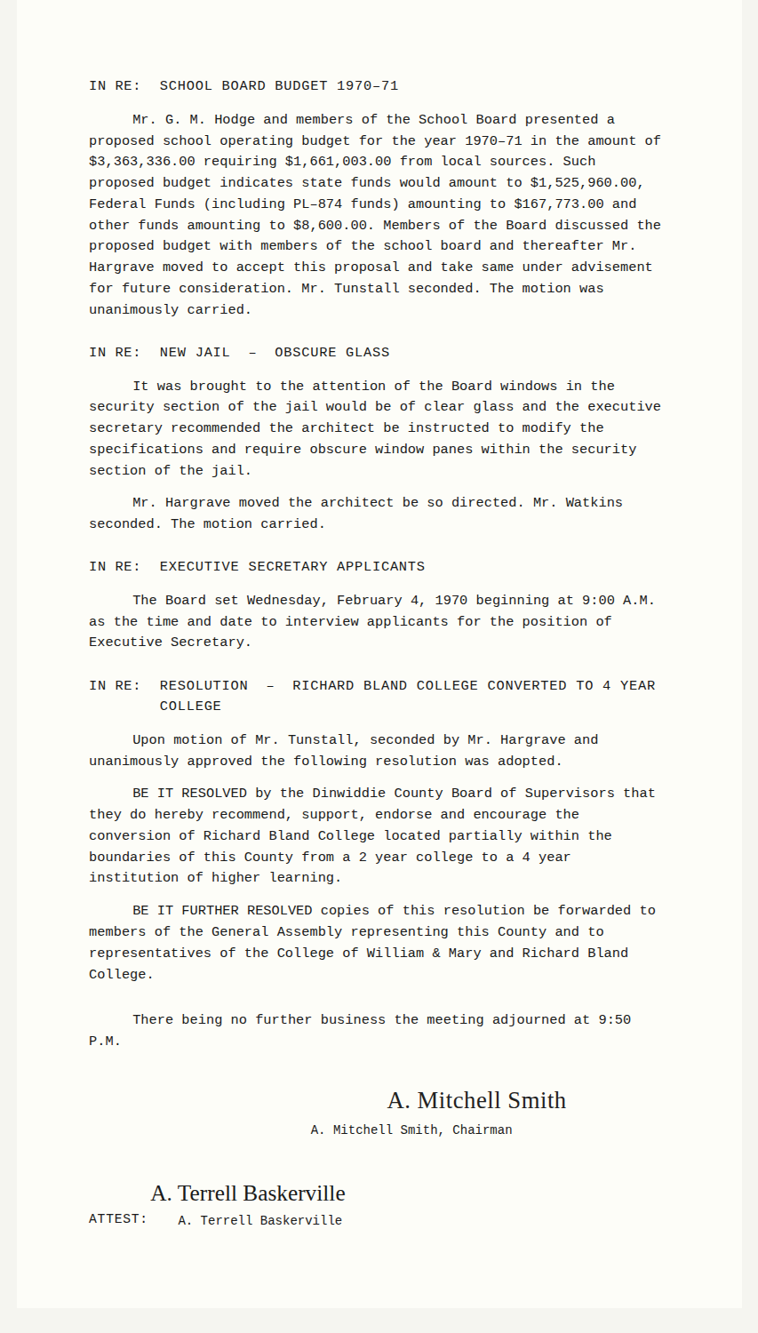IN RE: SCHOOL BOARD BUDGET 1970–71
Mr. G. M. Hodge and members of the School Board presented a proposed school operating budget for the year 1970–71 in the amount of $3,363,336.00 requiring $1,661,003.00 from local sources. Such proposed budget indicates state funds would amount to $1,525,960.00, Federal Funds (including PL–874 funds) amounting to $167,773.00 and other funds amounting to $8,600.00. Members of the Board discussed the proposed budget with members of the school board and thereafter Mr. Hargrave moved to accept this proposal and take same under advisement for future consideration. Mr. Tunstall seconded. The motion was unanimously carried.
IN RE: NEW JAIL – OBSCURE GLASS
It was brought to the attention of the Board windows in the security section of the jail would be of clear glass and the executive secretary recommended the architect be instructed to modify the specifications and require obscure window panes within the security section of the jail.
Mr. Hargrave moved the architect be so directed. Mr. Watkins seconded. The motion carried.
IN RE: EXECUTIVE SECRETARY APPLICANTS
The Board set Wednesday, February 4, 1970 beginning at 9:00 A.M. as the time and date to interview applicants for the position of Executive Secretary.
IN RE: RESOLUTION – RICHARD BLAND COLLEGE CONVERTED TO 4 YEAR COLLEGE
Upon motion of Mr. Tunstall, seconded by Mr. Hargrave and unanimously approved the following resolution was adopted.
BE IT RESOLVED by the Dinwiddie County Board of Supervisors that they do hereby recommend, support, endorse and encourage the conversion of Richard Bland College located partially within the boundaries of this County from a 2 year college to a 4 year institution of higher learning.
BE IT FURTHER RESOLVED copies of this resolution be forwarded to members of the General Assembly representing this County and to representatives of the College of William & Mary and Richard Bland College.
There being no further business the meeting adjourned at 9:50 P.M.
A. Mitchell Smith
A. Mitchell Smith, Chairman
ATTEST:
A. Terrell Baskerville
A. Terrell Baskerville